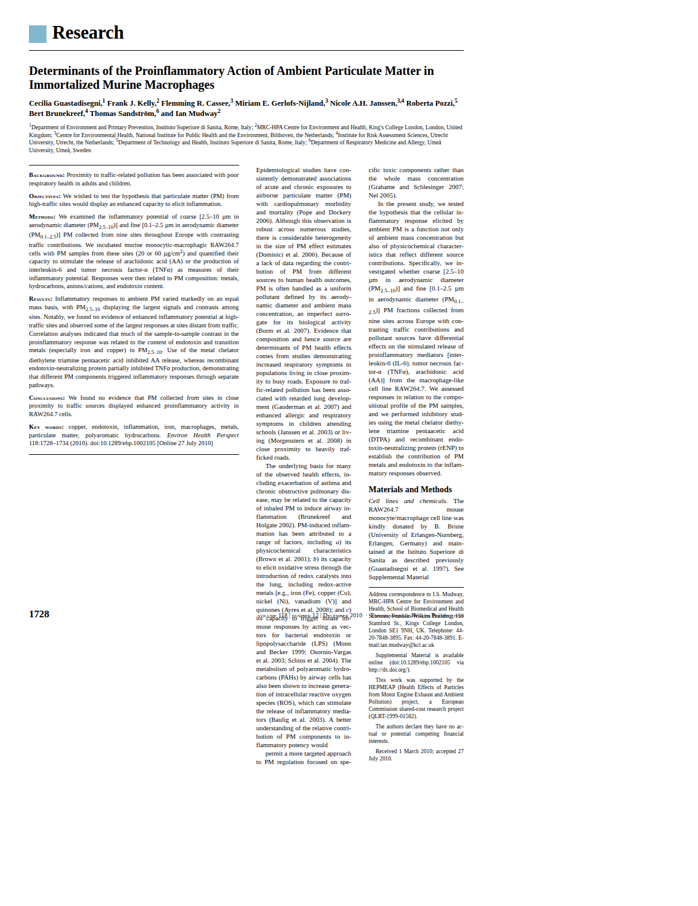Research
Determinants of the Proinflammatory Action of Ambient Particulate Matter in Immortalized Murine Macrophages
Cecilia Guastadisegni,1 Frank J. Kelly,2 Flemming R. Cassee,3 Miriam E. Gerlofs-Nijland,3 Nicole A.H. Janssen,3,4 Roberta Pozzi,5 Bert Brunekreef,4 Thomas Sandström,6 and Ian Mudway2
1Department of Environment and Primary Prevention, Instituto Superiore di Sanita, Rome, Italy; 2MRC-HPA Centre for Environment and Health, King's College London, London, United Kingdom; 3Centre for Environmental Health, National Institute for Public Health and the Environment, Bilthoven, the Netherlands; 4Institute for Risk Assessment Sciences, Utrecht University, Utrecht, the Netherlands; 5Department of Technology and Health, Instituto Superiore di Sanita, Rome, Italy; 6Department of Respiratory Medicine and Allergy, Umeå University, Umeå, Sweden
Background: Proximity to traffic-related pollution has been associated with poor respiratory health in adults and children.
Objectives: We wished to test the hypothesis that particulate matter (PM) from high-traffic sites would display an enhanced capacity to elicit inflammation.
Methods: We examined the inflammatory potential of coarse [2.5–10 µm in aerodynamic diameter (PM2.5–10)] and fine [0.1–2.5 µm in aerodynamic diameter (PM0.1–2.5)] PM collected from nine sites throughout Europe with contrasting traffic contributions. We incubated murine monocytic-macrophagic RAW264.7 cells with PM samples from these sites (20 or 60 µg/cm2) and quantified their capacity to stimulate the release of arachidonic acid (AA) or the production of interleukin-6 and tumor necrosis factor-α (TNFα) as measures of their inflammatory potential. Responses were then related to PM composition: metals, hydrocarbons, anions/cations, and endotoxin content.
Results: Inflammatory responses to ambient PM varied markedly on an equal mass basis, with PM2.5–10 displaying the largest signals and contrasts among sites. Notably, we found no evidence of enhanced inflammatory potential at high-traffic sites and observed some of the largest responses at sites distant from traffic. Correlation analyses indicated that much of the sample-to-sample contrast in the proinflammatory response was related to the content of endotoxin and transition metals (especially iron and copper) in PM2.5–10. Use of the metal chelator diethylene triamine pentaacetic acid inhibited AA release, whereas recombinant endotoxin-neutralizing protein partially inhibited TNFα production, demonstrating that different PM components triggered inflammatory responses through separate pathways.
Conclusions: We found no evidence that PM collected from sites in close proximity to traffic sources displayed enhanced proinflammatory activity in RAW264.7 cells.
Key words: copper, endotoxin, inflammation, iron, macrophages, metals, particulate matter, polyaromatic hydrocarbons. Environ Health Perspect 118:1728–1734 (2010). doi:10.1289/ehp.1002105 [Online 27 July 2010]
Epidemiological studies have consistently demonstrated associations of acute and chronic exposures to airborne particulate matter (PM) with cardiopulmonary morbidity and mortality (Pope and Dockery 2006). Although this observation is robust across numerous studies, there is considerable heterogeneity in the size of PM effect estimates (Dominici et al. 2006). Because of a lack of data regarding the contribution of PM from different sources to human health outcomes, PM is often handled as a uniform pollutant defined by its aerodynamic diameter and ambient mass concentration, an imperfect surrogate for its biological activity (Borm et al. 2007). Evidence that composition and hence source are determinants of PM health effects comes from studies demonstrating increased respiratory symptoms in populations living in close proximity to busy roads. Exposure to traffic-related pollution has been associated with retarded lung development (Gauderman et al. 2007) and enhanced allergic and respiratory symptoms in children attending schools (Janssen et al. 2003) or living (Morgenstern et al. 2008) in close proximity to heavily trafficked roads.
The underlying basis for many of the observed health effects, including exacerbation of asthma and chronic obstructive pulmonary disease, may be related to the capacity of inhaled PM to induce airway inflammation (Brunekreef and Holgate 2002). PM-induced inflammation has been attributed to a range of factors, including a) its physicochemical characteristics (Brown et al. 2001); b) its capacity to elicit oxidative stress through the introduction of redox catalysts into the lung, including redox-active metals [e.g., iron (Fe), copper (Cu), nickel (Ni), vanadium (V)] and quinones (Ayres et al. 2008); and c) its capacity to trigger innate immune responses by acting as vectors for bacterial endotoxin or lipopolysaccharide (LPS) (Monn and Becker 1999; Osornio-Vargas et al. 2003; Schins et al. 2004). The metabolism of polyaromatic hydrocarbons (PAHs) by airway cells has also been shown to increase generation of intracellular reactive oxygen species (ROS), which can stimulate the release of inflammatory mediators (Baulig et al. 2003). A better understanding of the relative contribution of PM components to inflammatory potency would
permit a more targeted approach to PM regulation focused on specific toxic components rather than the whole mass concentration (Grahame and Schlesinger 2007; Nel 2005).
In the present study, we tested the hypothesis that the cellular inflammatory response elicited by ambient PM is a function not only of ambient mass concentration but also of physicochemical characteristics that reflect different source contributions. Specifically, we investigated whether coarse [2.5–10 µm in aerodynamic diameter (PM2.5–10)] and fine [0.1–2.5 µm in aerodynamic diameter (PM0.1–2.5)] PM fractions collected from nine sites across Europe with contrasting traffic contributions and pollutant sources have differential effects on the stimulated release of proinflammatory mediators [interleukin-6 (IL-6), tumor necrosis factor-α (TNFα), arachidonic acid (AA)] from the macrophage-like cell line RAW264.7. We assessed responses in relation to the compositional profile of the PM samples, and we performed inhibitory studies using the metal chelator diethylene triamine pentaacetic acid (DTPA) and recombinant endotoxin-neutralizing protein (rENP) to establish the contribution of PM metals and endotoxin to the inflammatory responses observed.
Materials and Methods
Cell lines and chemicals. The RAW264.7 mouse monocyte/macrophage cell line was kindly donated by B. Brune (University of Erlangen-Nurnberg, Erlangen, Germany) and maintained at the Istituto Superiore di Sanita as described previously (Guastadisegni et al. 1997). See Supplemental Material
Address correspondence to I.S. Mudway, MRC-HPA Centre for Environment and Health, School of Biomedical and Health Sciences, Franklin-Wilkins Building, 150 Stamford St., Kings College London, London SE1 9NH, UK. Telephone: 44-20-7848-3895. Fax: 44-20-7848-3891. E-mail:ian.mudway@kcl.ac.uk
Supplemental Material is available online (doi:10.1289/ehp.1002105 via http://dx.doi.org/).
This work was supported by the HEPMEAP (Health Effects of Particles from Motor Engine Exhaust and Ambient Pollution) project, a European Commission shared-cost research project (QLRT-1999-01582).
The authors declare they have no actual or potential competing financial interests.
Received 1 March 2010; accepted 27 July 2010.
1728
volume 118 | number 12 | December 2010 · Environmental Health Perspectives